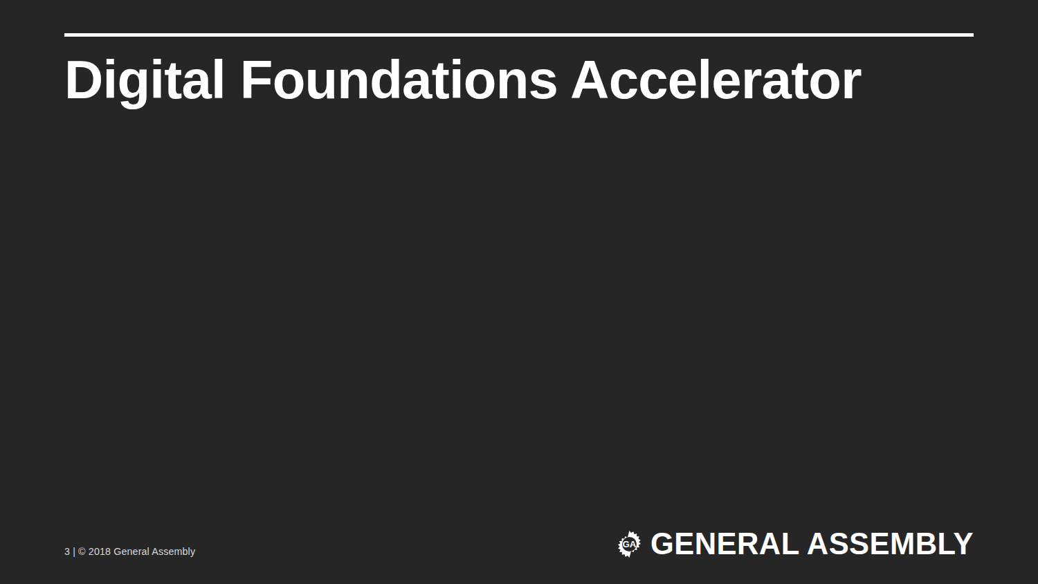Digital Foundations Accelerator
3 | © 2018 General Assembly
GA GENERAL ASSEMBLY